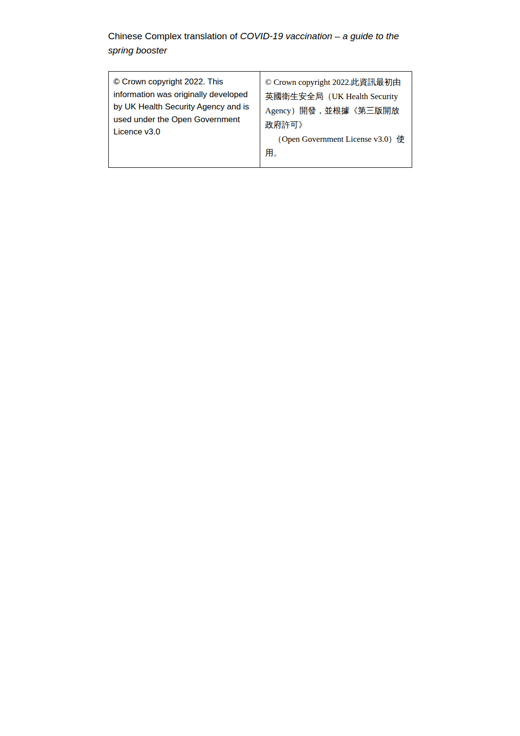Chinese Complex translation of COVID-19 vaccination – a guide to the spring booster
| © Crown copyright 2022. This information was originally developed by UK Health Security Agency and is used under the Open Government Licence v3.0 | © Crown copyright 2022.此資訊最初由英國衛生安全局（UK Health Security Agency）開發，並根據《第三版開放政府許可》 （Open Government License v3.0）使用。 |